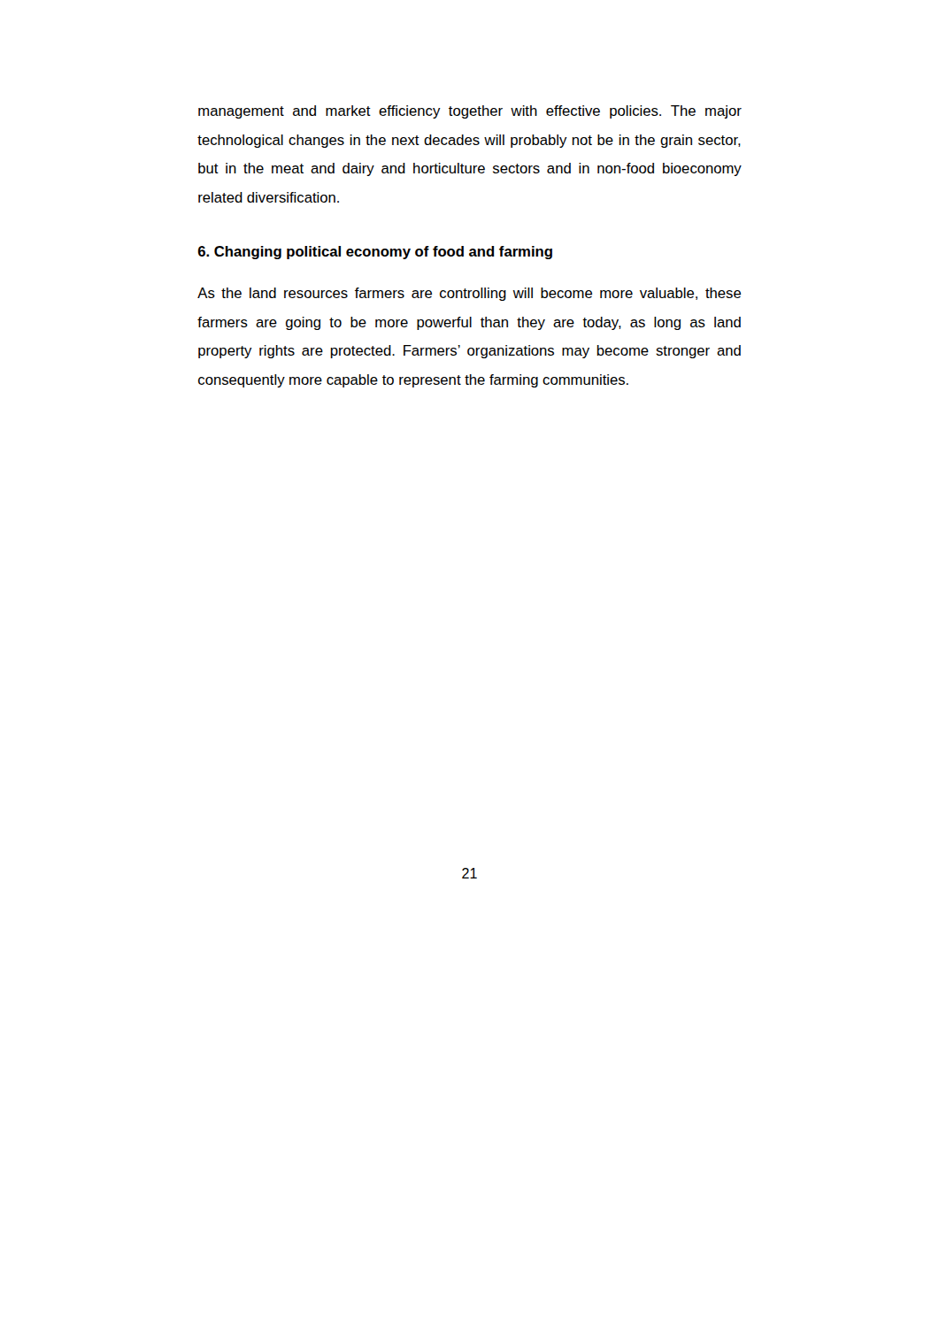management and market efficiency together with effective policies. The major technological changes in the next decades will probably not be in the grain sector, but in the meat and dairy and horticulture sectors and in non-food bioeconomy related diversification.
6. Changing political economy of food and farming
As the land resources farmers are controlling will become more valuable, these farmers are going to be more powerful than they are today, as long as land property rights are protected. Farmers’ organizations may become stronger and consequently more capable to represent the farming communities.
21